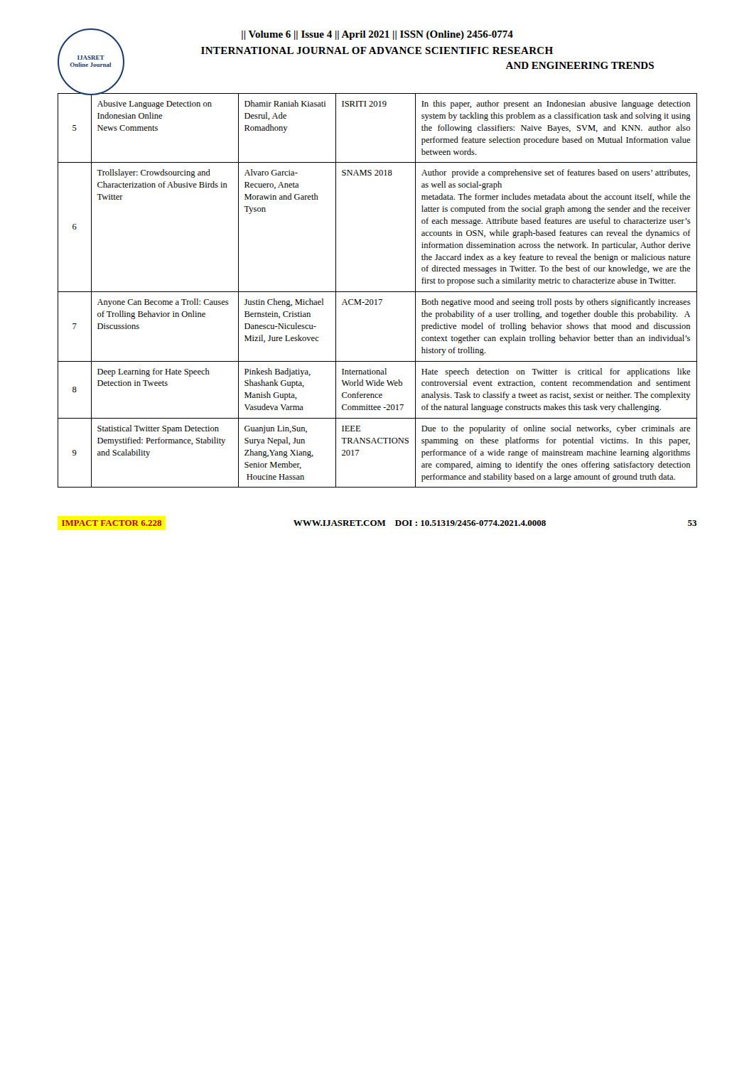IJASRET
Online Journal
|| Volume 6 || Issue 4 || April 2021 || ISSN (Online) 2456-0774
INTERNATIONAL JOURNAL OF ADVANCE SCIENTIFIC RESEARCH
AND ENGINEERING TRENDS
| 5 | Abusive Language Detection on Indonesian Online News Comments | Dhamir Raniah Kiasati Desrul, Ade Romadhony | ISRITI 2019 | In this paper, author present an Indonesian abusive language detection system by tackling this problem as a classification task and solving it using the following classifiers: Naive Bayes, SVM, and KNN. author also performed feature selection procedure based on Mutual Information value between words. |
| 6 | Trollslayer: Crowdsourcing and Characterization of Abusive Birds in Twitter | Alvaro Garcia-Recuero, Aneta Morawin and Gareth Tyson | SNAMS 2018 | Author provide a comprehensive set of features based on users’ attributes, as well as social-graph metadata. The former includes metadata about the account itself, while the latter is computed from the social graph among the sender and the receiver of each message. Attribute based features are useful to characterize user’s accounts in OSN, while graph-based features can reveal the dynamics of information dissemination across the network. In particular, Author derive the Jaccard index as a key feature to reveal the benign or malicious nature of directed messages in Twitter. To the best of our knowledge, we are the first to propose such a similarity metric to characterize abuse in Twitter. |
| 7 | Anyone Can Become a Troll: Causes of Trolling Behavior in Online Discussions | Justin Cheng, Michael Bernstein, Cristian Danescu-Niculescu-Mizil, Jure Leskovec | ACM-2017 | Both negative mood and seeing troll posts by others significantly increases the probability of a user trolling, and together double this probability. A predictive model of trolling behavior shows that mood and discussion context together can explain trolling behavior better than an individual’s history of trolling. |
| 8 | Deep Learning for Hate Speech Detection in Tweets | Pinkesh Badjatiya, Shashank Gupta, Manish Gupta, Vasudeva Varma | International World Wide Web Conference Committee -2017 | Hate speech detection on Twitter is critical for applications like controversial event extraction, content recommendation and sentiment analysis. Task to classify a tweet as racist, sexist or neither. The complexity of the natural language constructs makes this task very challenging. |
| 9 | Statistical Twitter Spam Detection Demystified: Performance, Stability and Scalability | Guanjun Lin,Sun, Surya Nepal, Jun Zhang,Yang Xiang, Senior Member, Houcine Hassan | IEEE TRANSACTIONS 2017 | Due to the popularity of online social networks, cyber criminals are spamming on these platforms for potential victims. In this paper, performance of a wide range of mainstream machine learning algorithms are compared, aiming to identify the ones offering satisfactory detection performance and stability based on a large amount of ground truth data. |
IMPACT FACTOR 6.228 WWW.IJASRET.COM DOI : 10.51319/2456-0774.2021.4.0008 53